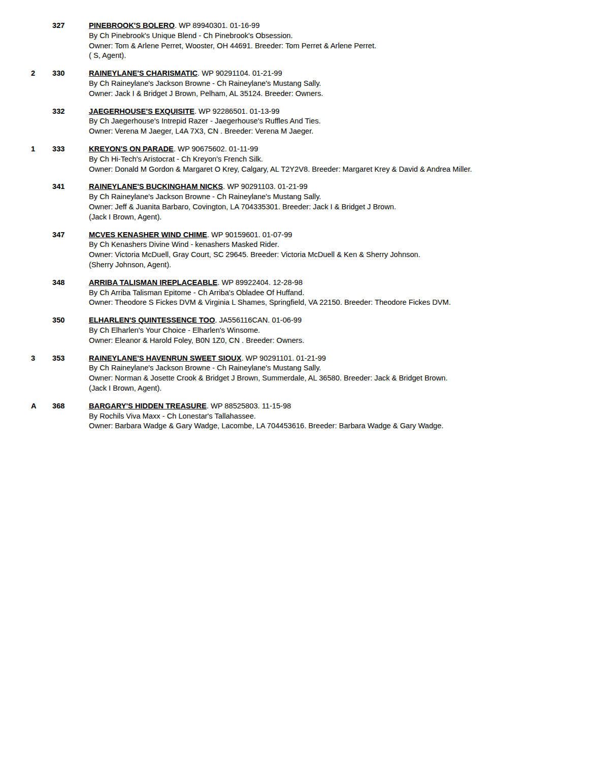| | 327 | PINEBROOK'S BOLERO . WP 89940301. 01-16-99 By Ch Pinebrook's Unique Blend - Ch Pinebrook's Obsession. Owner: Tom & Arlene Perret, Wooster, OH 44691. Breeder: Tom Perret & Arlene Perret. ( S, Agent). |
| 2 | 330 | RAINEYLANE'S CHARISMATIC . WP 90291104. 01-21-99 By Ch Raineylane's Jackson Browne - Ch Raineylane's Mustang Sally. Owner: Jack I & Bridget J Brown, Pelham, AL 35124. Breeder: Owners. |
| | 332 | JAEGERHOUSE'S EXQUISITE . WP 92286501. 01-13-99 By Ch Jaegerhouse's Intrepid Razer - Jaegerhouse's Ruffles And Ties. Owner: Verena M Jaeger, L4A 7X3, CN . Breeder: Verena M Jaeger. |
| 1 | 333 | KREYON'S ON PARADE . WP 90675602. 01-11-99 By Ch Hi-Tech's Aristocrat - Ch Kreyon's French Silk. Owner: Donald M Gordon & Margaret O Krey, Calgary, AL T2Y2V8. Breeder: Margaret Krey & David & Andrea Miller. |
| | 341 | RAINEYLANE'S BUCKINGHAM NICKS . WP 90291103. 01-21-99 By Ch Raineylane's Jackson Browne - Ch Raineylane's Mustang Sally. Owner: Jeff & Juanita Barbaro, Covington, LA 704335301. Breeder: Jack I & Bridget J Brown. (Jack I Brown, Agent). |
| | 347 | MCVES KENASHER WIND CHIME . WP 90159601. 01-07-99 By Ch Kenashers Divine Wind - kenashers Masked Rider. Owner: Victoria McDuell, Gray Court, SC 29645. Breeder: Victoria McDuell & Ken & Sherry Johnson. (Sherry Johnson, Agent). |
| | 348 | ARRIBA TALISMAN IREPLACEABLE . WP 89922404. 12-28-98 By Ch Arriba Talisman Epitome - Ch Arriba's Obladee Of Huffand. Owner: Theodore S Fickes DVM & Virginia L Shames, Springfield, VA 22150. Breeder: Theodore Fickes DVM. |
| | 350 | ELHARLEN'S QUINTESSENCE TOO . JA556116CAN. 01-06-99 By Ch Elharlen's Your Choice - Elharlen's Winsome. Owner: Eleanor & Harold Foley, B0N 1Z0, CN . Breeder: Owners. |
| 3 | 353 | RAINEYLANE'S HAVENRUN SWEET SIOUX . WP 90291101. 01-21-99 By Ch Raineylane's Jackson Browne - Ch Raineylane's Mustang Sally. Owner: Norman & Josette Crook & Bridget J Brown, Summerdale, AL 36580. Breeder: Jack & Bridget Brown. (Jack I Brown, Agent). |
| A | 368 | BARGARY'S HIDDEN TREASURE . WP 88525803. 11-15-98 By Rochils Viva Maxx - Ch Lonestar's Tallahassee. Owner: Barbara Wadge & Gary Wadge, Lacombe, LA 704453616. Breeder: Barbara Wadge & Gary Wadge. |